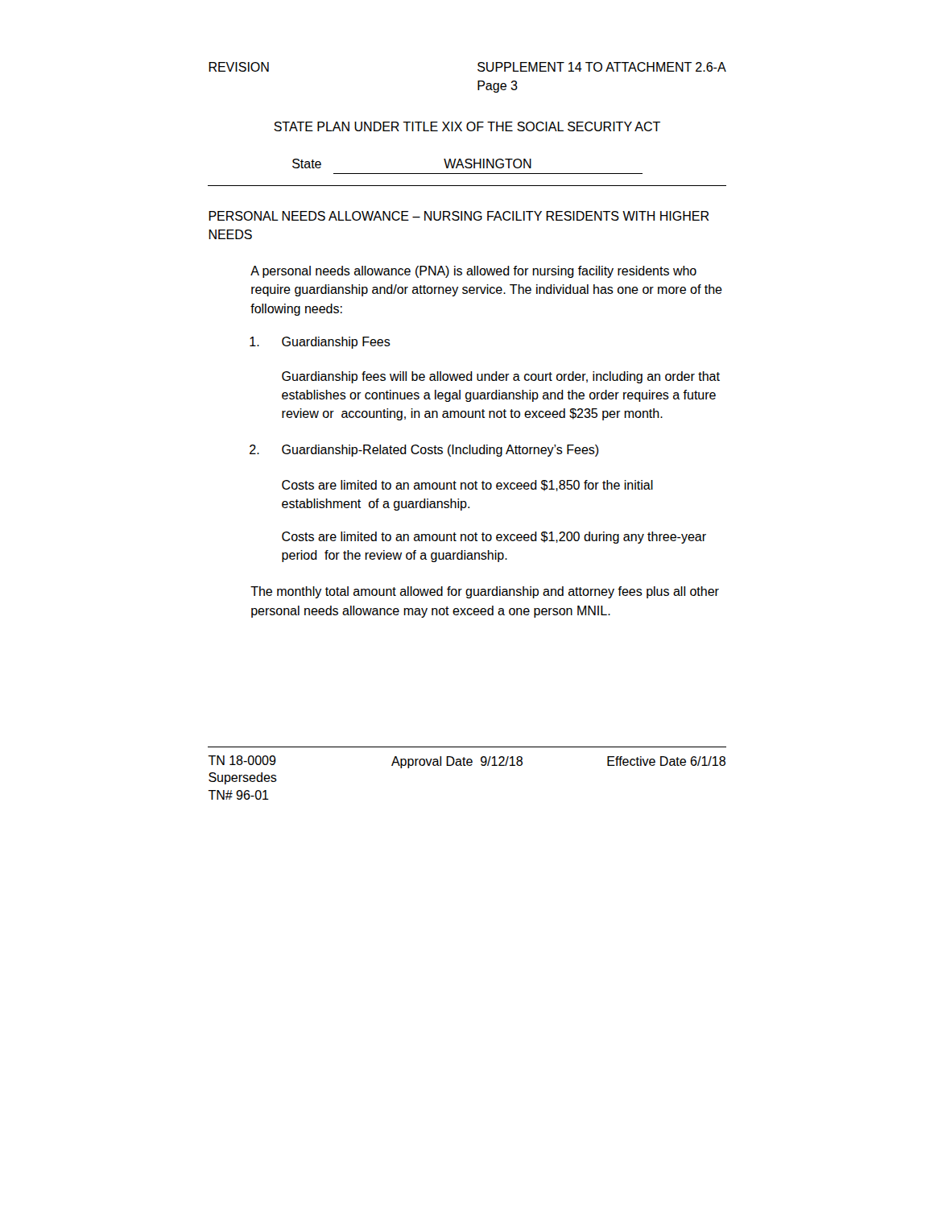REVISION
SUPPLEMENT 14 TO ATTACHMENT 2.6-A Page 3
STATE PLAN UNDER TITLE XIX OF THE SOCIAL SECURITY ACT
State WASHINGTON
PERSONAL NEEDS ALLOWANCE – NURSING FACILITY RESIDENTS WITH HIGHER NEEDS
A personal needs allowance (PNA) is allowed for nursing facility residents who require guardianship and/or attorney service. The individual has one or more of the following needs:
1.
Guardianship Fees
Guardianship fees will be allowed under a court order, including an order that establishes or continues a legal guardianship and the order requires a future review or accounting, in an amount not to exceed $235 per month.
2.
Guardianship-Related Costs (Including Attorney’s Fees)
Costs are limited to an amount not to exceed $1,850 for the initial establishment of a guardianship.
Costs are limited to an amount not to exceed $1,200 during any three-year period for the review of a guardianship.
The monthly total amount allowed for guardianship and attorney fees plus all other personal needs allowance may not exceed a one person MNIL.
TN 18-0009
Supersedes
TN# 96-01
Approval Date 9/12/18
Effective Date 6/1/18